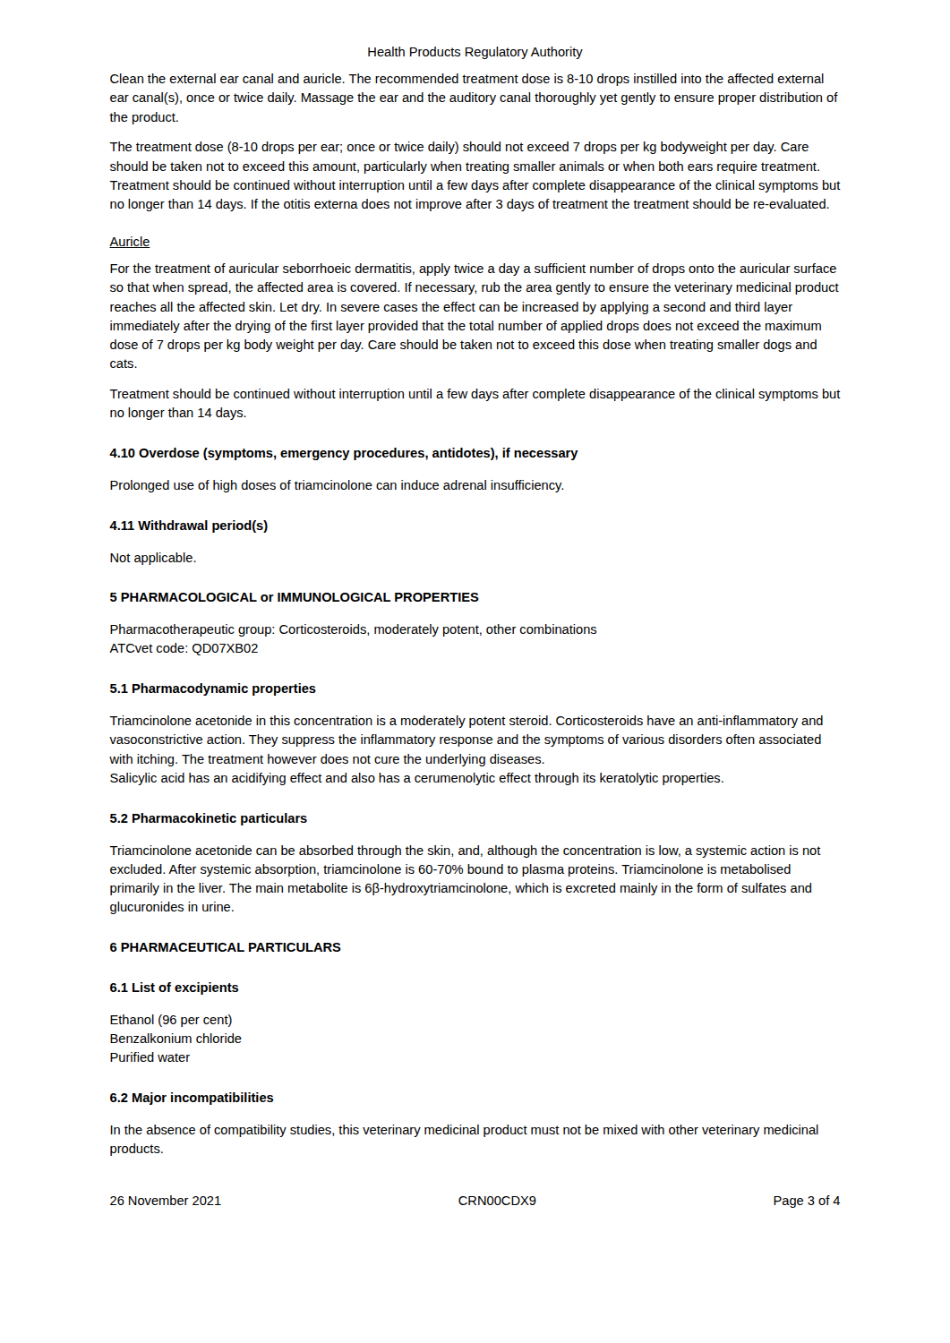Health Products Regulatory Authority
Clean the external ear canal and auricle. The recommended treatment dose is 8-10 drops instilled into the affected external ear canal(s), once or twice daily. Massage the ear and the auditory canal thoroughly yet gently to ensure proper distribution of the product.
The treatment dose (8-10 drops per ear; once or twice daily) should not exceed 7 drops per kg bodyweight per day. Care should be taken not to exceed this amount, particularly when treating smaller animals or when both ears require treatment. Treatment should be continued without interruption until a few days after complete disappearance of the clinical symptoms but no longer than 14 days. If the otitis externa does not improve after 3 days of treatment the treatment should be re-evaluated.
Auricle
For the treatment of auricular seborrhoeic dermatitis, apply twice a day a sufficient number of drops onto the auricular surface so that when spread, the affected area is covered. If necessary, rub the area gently to ensure the veterinary medicinal product reaches all the affected skin. Let dry. In severe cases the effect can be increased by applying a second and third layer immediately after the drying of the first layer provided that the total number of applied drops does not exceed the maximum dose of 7 drops per kg body weight per day. Care should be taken not to exceed this dose when treating smaller dogs and cats.
Treatment should be continued without interruption until a few days after complete disappearance of the clinical symptoms but no longer than 14 days.
4.10 Overdose (symptoms, emergency procedures, antidotes), if necessary
Prolonged use of high doses of triamcinolone can induce adrenal insufficiency.
4.11 Withdrawal period(s)
Not applicable.
5 PHARMACOLOGICAL or IMMUNOLOGICAL PROPERTIES
Pharmacotherapeutic group: Corticosteroids, moderately potent, other combinations
ATCvet code: QD07XB02
5.1 Pharmacodynamic properties
Triamcinolone acetonide in this concentration is a moderately potent steroid. Corticosteroids have an anti-inflammatory and vasoconstrictive action. They suppress the inflammatory response and the symptoms of various disorders often associated with itching. The treatment however does not cure the underlying diseases.
Salicylic acid has an acidifying effect and also has a cerumenolytic effect through its keratolytic properties.
5.2 Pharmacokinetic particulars
Triamcinolone acetonide can be absorbed through the skin, and, although the concentration is low, a systemic action is not excluded. After systemic absorption, triamcinolone is 60-70% bound to plasma proteins. Triamcinolone is metabolised primarily in the liver. The main metabolite is 6β-hydroxytriamcinolone, which is excreted mainly in the form of sulfates and glucuronides in urine.
6 PHARMACEUTICAL PARTICULARS
6.1 List of excipients
Ethanol (96 per cent)
Benzalkonium chloride
Purified water
6.2 Major incompatibilities
In the absence of compatibility studies, this veterinary medicinal product must not be mixed with other veterinary medicinal products.
26 November 2021 CRN00CDX9 Page 3 of 4